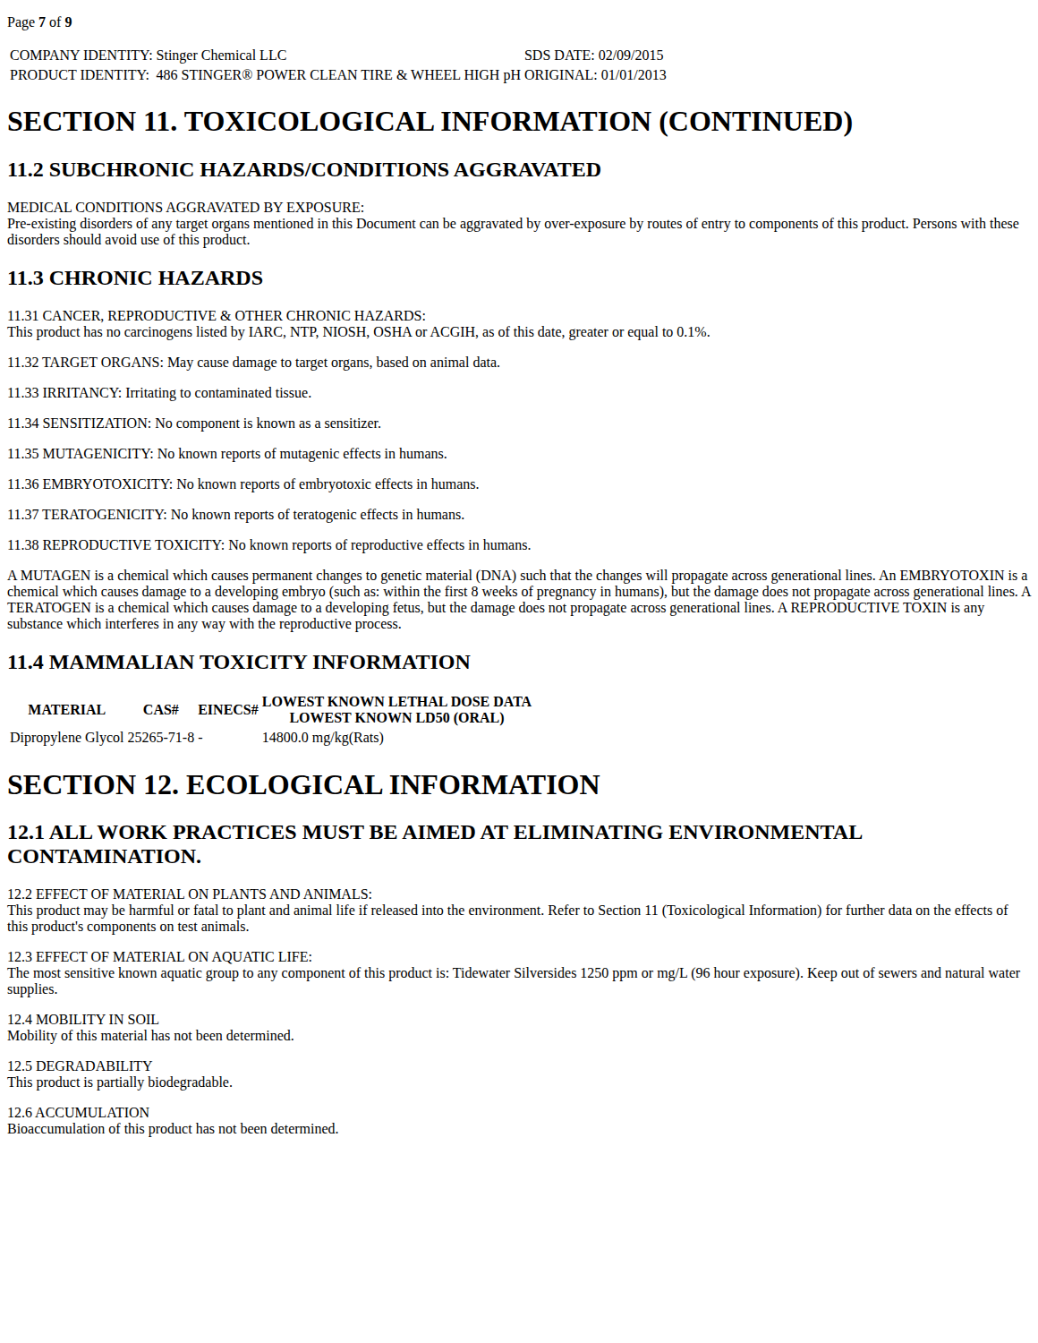Page 7 of 9
| COMPANY IDENTITY: | Stinger Chemical LLC | SDS DATE: 02/09/2015 |
| PRODUCT IDENTITY: | 486 STINGER® POWER CLEAN TIRE & WHEEL HIGH pH | ORIGINAL: 01/01/2013 |
SECTION 11. TOXICOLOGICAL INFORMATION (CONTINUED)
11.2 SUBCHRONIC HAZARDS/CONDITIONS AGGRAVATED
MEDICAL CONDITIONS AGGRAVATED BY EXPOSURE:
Pre-existing disorders of any target organs mentioned in this Document can be aggravated by over-exposure by routes of entry to components of this product. Persons with these disorders should avoid use of this product.
11.3 CHRONIC HAZARDS
11.31 CANCER, REPRODUCTIVE & OTHER CHRONIC HAZARDS:
This product has no carcinogens listed by IARC, NTP, NIOSH, OSHA or ACGIH, as of this date, greater or equal to 0.1%.
11.32 TARGET ORGANS: May cause damage to target organs, based on animal data.
11.33 IRRITANCY: Irritating to contaminated tissue.
11.34 SENSITIZATION: No component is known as a sensitizer.
11.35 MUTAGENICITY: No known reports of mutagenic effects in humans.
11.36 EMBRYOTOXICITY: No known reports of embryotoxic effects in humans.
11.37 TERATOGENICITY: No known reports of teratogenic effects in humans.
11.38 REPRODUCTIVE TOXICITY: No known reports of reproductive effects in humans.
A MUTAGEN is a chemical which causes permanent changes to genetic material (DNA) such that the changes will propagate across generational lines. An EMBRYOTOXIN is a chemical which causes damage to a developing embryo (such as: within the first 8 weeks of pregnancy in humans), but the damage does not propagate across generational lines. A TERATOGEN is a chemical which causes damage to a developing fetus, but the damage does not propagate across generational lines. A REPRODUCTIVE TOXIN is any substance which interferes in any way with the reproductive process.
11.4 MAMMALIAN TOXICITY INFORMATION
| MATERIAL | CAS# | EINECS# | LOWEST KNOWN LETHAL DOSE DATA LOWEST KNOWN LD50 (ORAL) |
| --- | --- | --- | --- |
| Dipropylene Glycol | 25265-71-8 | - | 14800.0 mg/kg(Rats) |
SECTION 12. ECOLOGICAL INFORMATION
12.1 ALL WORK PRACTICES MUST BE AIMED AT ELIMINATING ENVIRONMENTAL CONTAMINATION.
12.2 EFFECT OF MATERIAL ON PLANTS AND ANIMALS:
This product may be harmful or fatal to plant and animal life if released into the environment. Refer to Section 11 (Toxicological Information) for further data on the effects of this product's components on test animals.
12.3 EFFECT OF MATERIAL ON AQUATIC LIFE:
The most sensitive known aquatic group to any component of this product is: Tidewater Silversides 1250 ppm or mg/L (96 hour exposure). Keep out of sewers and natural water supplies.
12.4 MOBILITY IN SOIL
Mobility of this material has not been determined.
12.5 DEGRADABILITY
This product is partially biodegradable.
12.6 ACCUMULATION
Bioaccumulation of this product has not been determined.